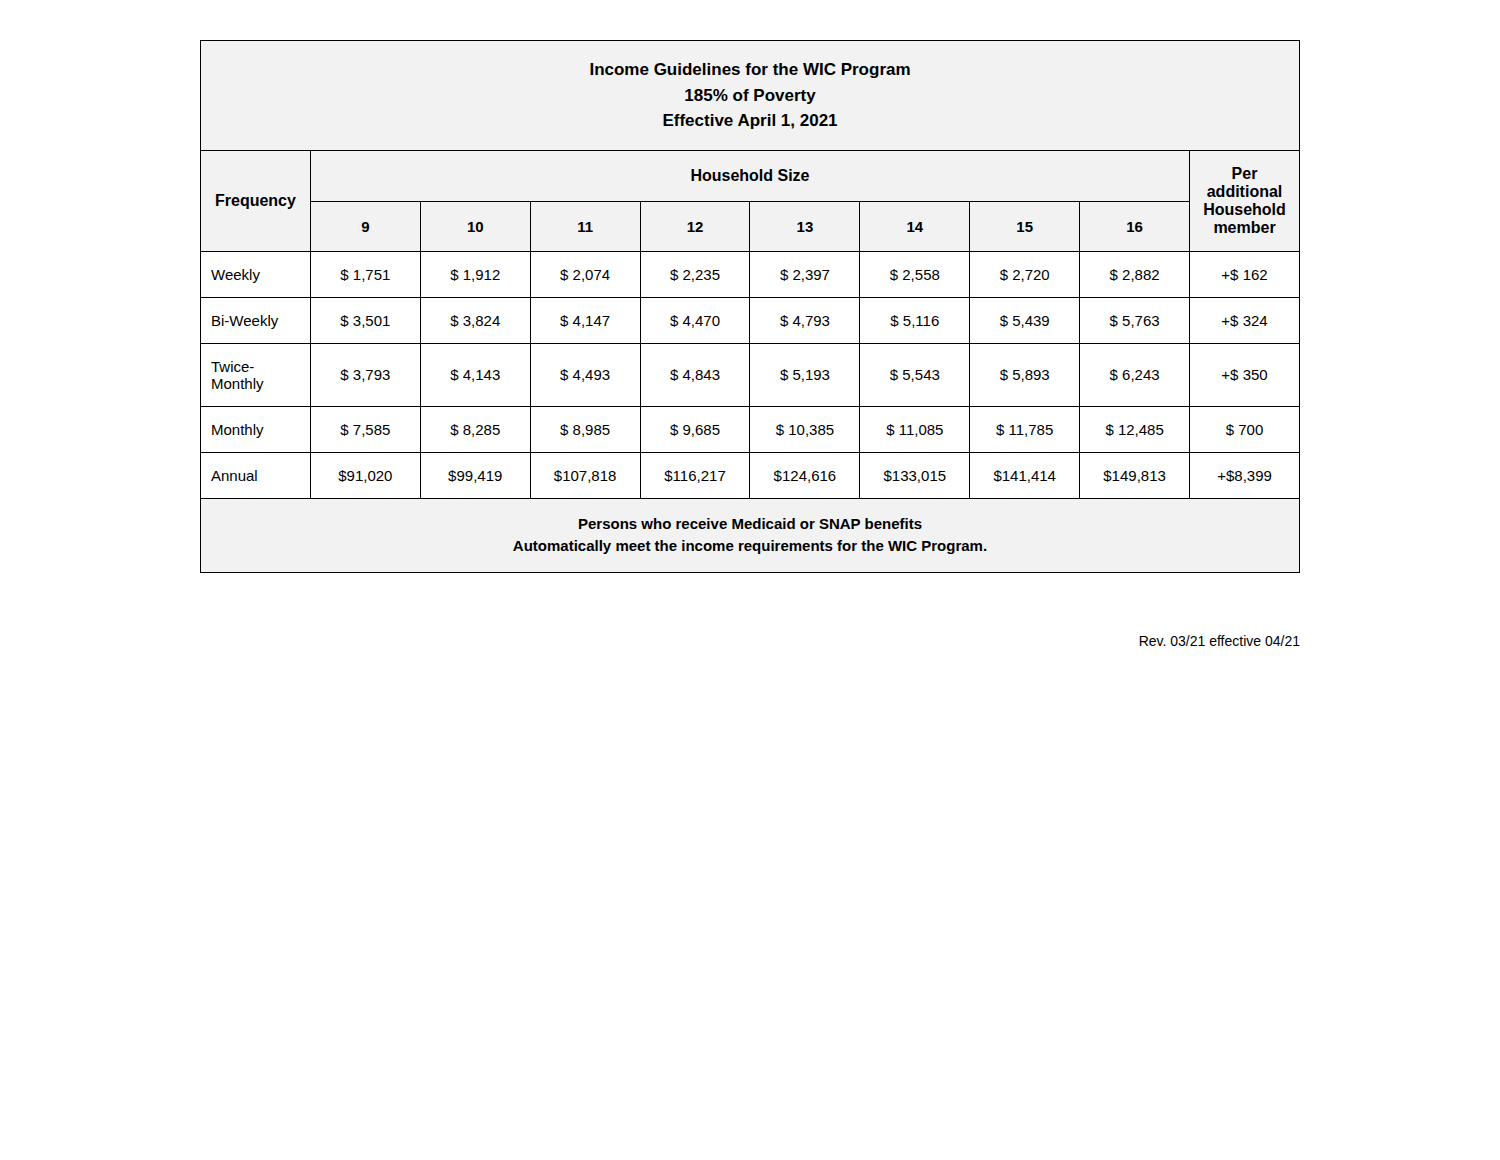| Income Guidelines for the WIC Program 185% of Poverty Effective April 1, 2021 |
| --- |
| Frequency | Household Size | Per additional Household member |
| 9 | 10 | 11 | 12 | 13 | 14 | 15 | 16 |
| Weekly | $ 1,751 | $ 1,912 | $ 2,074 | $ 2,235 | $ 2,397 | $ 2,558 | $ 2,720 | $ 2,882 | +$ 162 |
| Bi-Weekly | $ 3,501 | $ 3,824 | $ 4,147 | $ 4,470 | $ 4,793 | $ 5,116 | $ 5,439 | $ 5,763 | +$ 324 |
| Twice-Monthly | $ 3,793 | $ 4,143 | $ 4,493 | $ 4,843 | $ 5,193 | $ 5,543 | $ 5,893 | $ 6,243 | +$ 350 |
| Monthly | $ 7,585 | $ 8,285 | $ 8,985 | $ 9,685 | $ 10,385 | $ 11,085 | $ 11,785 | $ 12,485 | $ 700 |
| Annual | $91,020 | $99,419 | $107,818 | $116,217 | $124,616 | $133,015 | $141,414 | $149,813 | +$8,399 |
| Persons who receive Medicaid or SNAP benefits Automatically meet the income requirements for the WIC Program. |
Rev. 03/21 effective 04/21